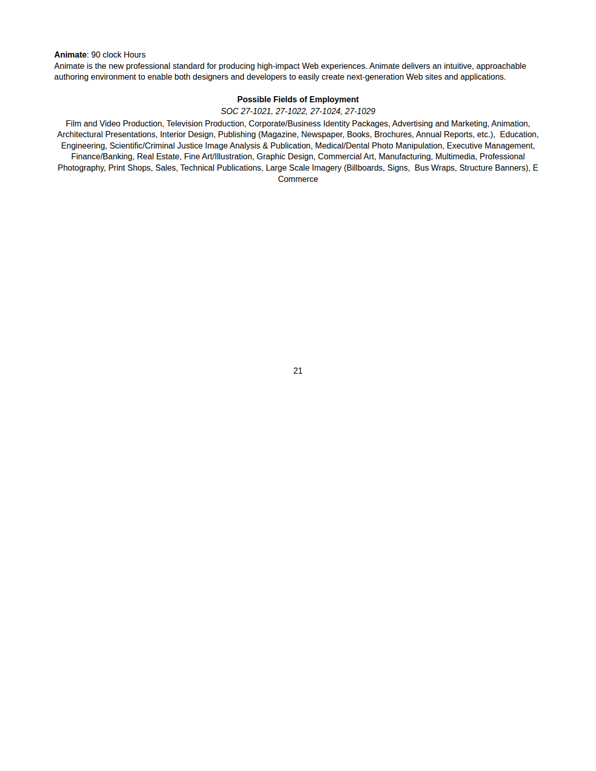Animate: 90 clock Hours
Animate is the new professional standard for producing high-impact Web experiences. Animate delivers an intuitive, approachable authoring environment to enable both designers and developers to easily create next-generation Web sites and applications.
Possible Fields of Employment
SOC 27-1021, 27-1022, 27-1024, 27-1029
Film and Video Production, Television Production, Corporate/Business Identity Packages, Advertising and Marketing, Animation, Architectural Presentations, Interior Design, Publishing (Magazine, Newspaper, Books, Brochures, Annual Reports, etc.), Education, Engineering, Scientific/Criminal Justice Image Analysis & Publication, Medical/Dental Photo Manipulation, Executive Management, Finance/Banking, Real Estate, Fine Art/Illustration, Graphic Design, Commercial Art, Manufacturing, Multimedia, Professional Photography, Print Shops, Sales, Technical Publications, Large Scale Imagery (Billboards, Signs, Bus Wraps, Structure Banners), E Commerce
21